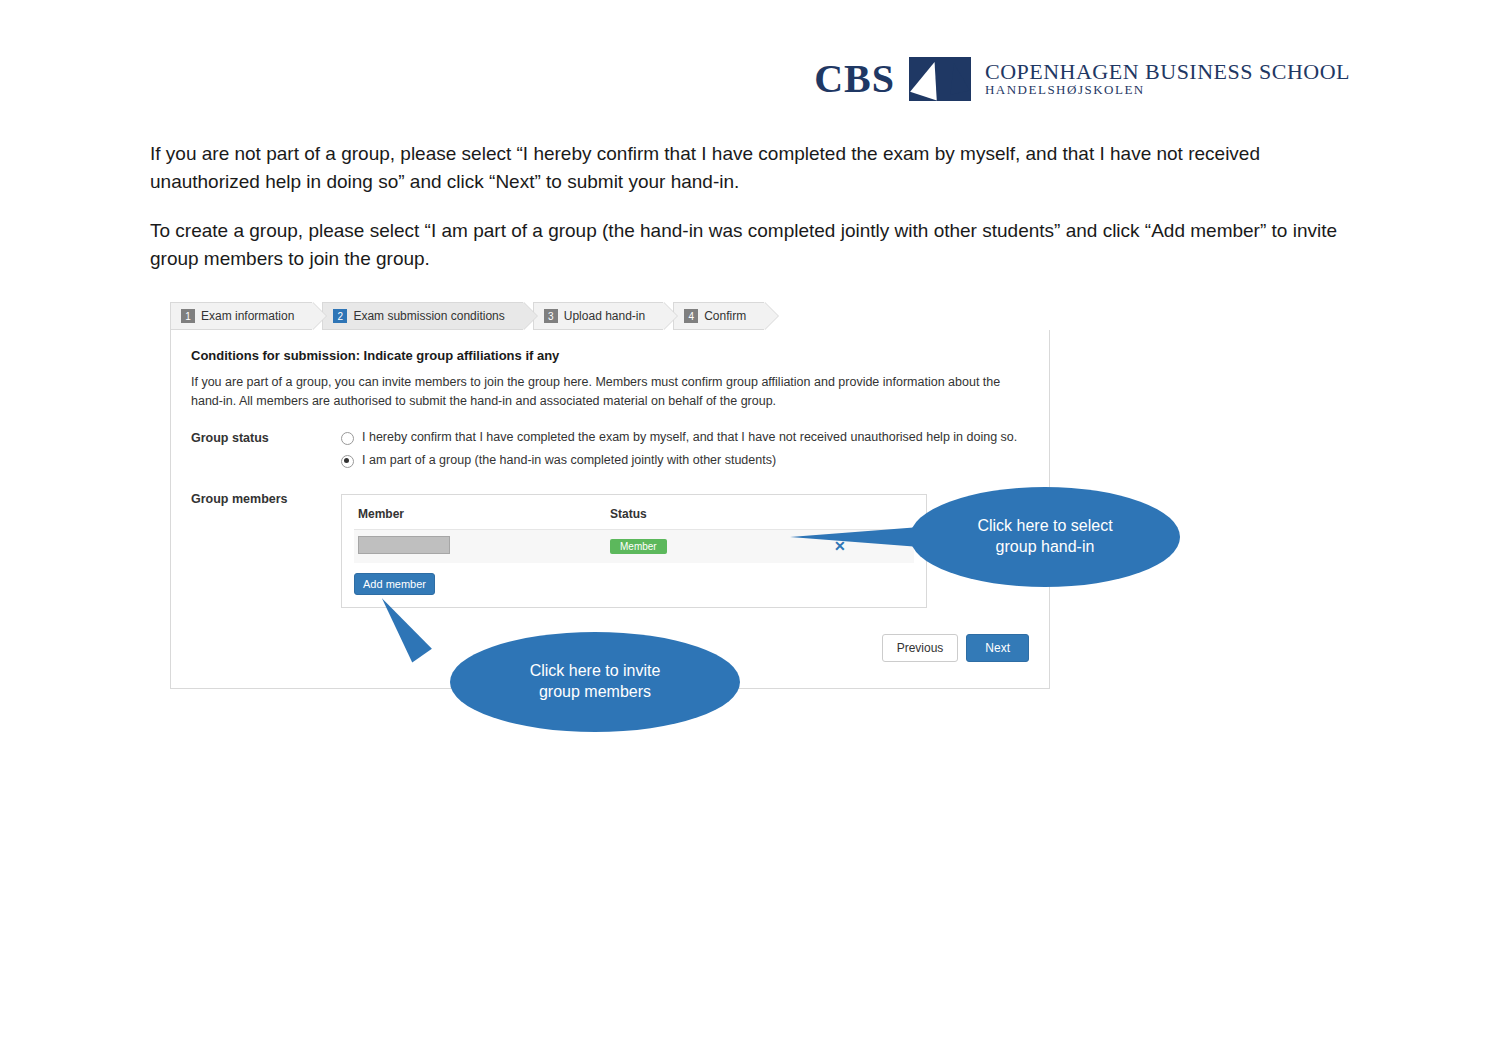CBS
COPENHAGEN BUSINESS SCHOOL
HANDELSHØJSKOLEN
If you are not part of a group, please select “I hereby confirm that I have completed the exam by myself, and that I have not received unauthorized help in doing so” and click “Next” to submit your hand-in.
To create a group, please select “I am part of a group (the hand-in was completed jointly with other students” and click “Add member” to invite group members to join the group.
1 Exam information
2 Exam submission conditions
3 Upload hand-in
4 Confirm
Conditions for submission: Indicate group affiliations if any
If you are part of a group, you can invite members to join the group here. Members must confirm group affiliation and provide information about the hand-in. All members are authorised to submit the hand-in and associated material on behalf of the group.
Group status
I hereby confirm that I have completed the exam by myself, and that I have not received unauthorised help in doing so.
I am part of a group (the hand-in was completed jointly with other students)
Group members
| Member | Status | |
| --- | --- | --- |
| | Member | ✕ |
Add member
Previous Next
Click here to select
group hand-in
Click here to invite
group members